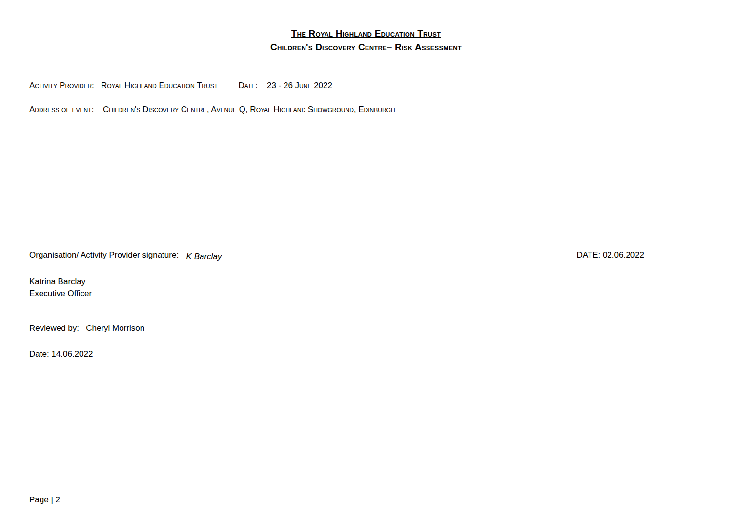The Royal Highland Education Trust
Children's Discovery Centre– Risk Assessment
Activity Provider: Royal Highland Education Trust Date: 23 - 26 June 2022
Address of event: Children's Discovery Centre, Avenue Q, Royal Highland Showground, Edinburgh
Organisation/ Activity Provider signature: K Barclay
DATE: 02.06.2022
Katrina Barclay
Executive Officer
Reviewed by: Cheryl Morrison
Date: 14.06.2022
Page | 2